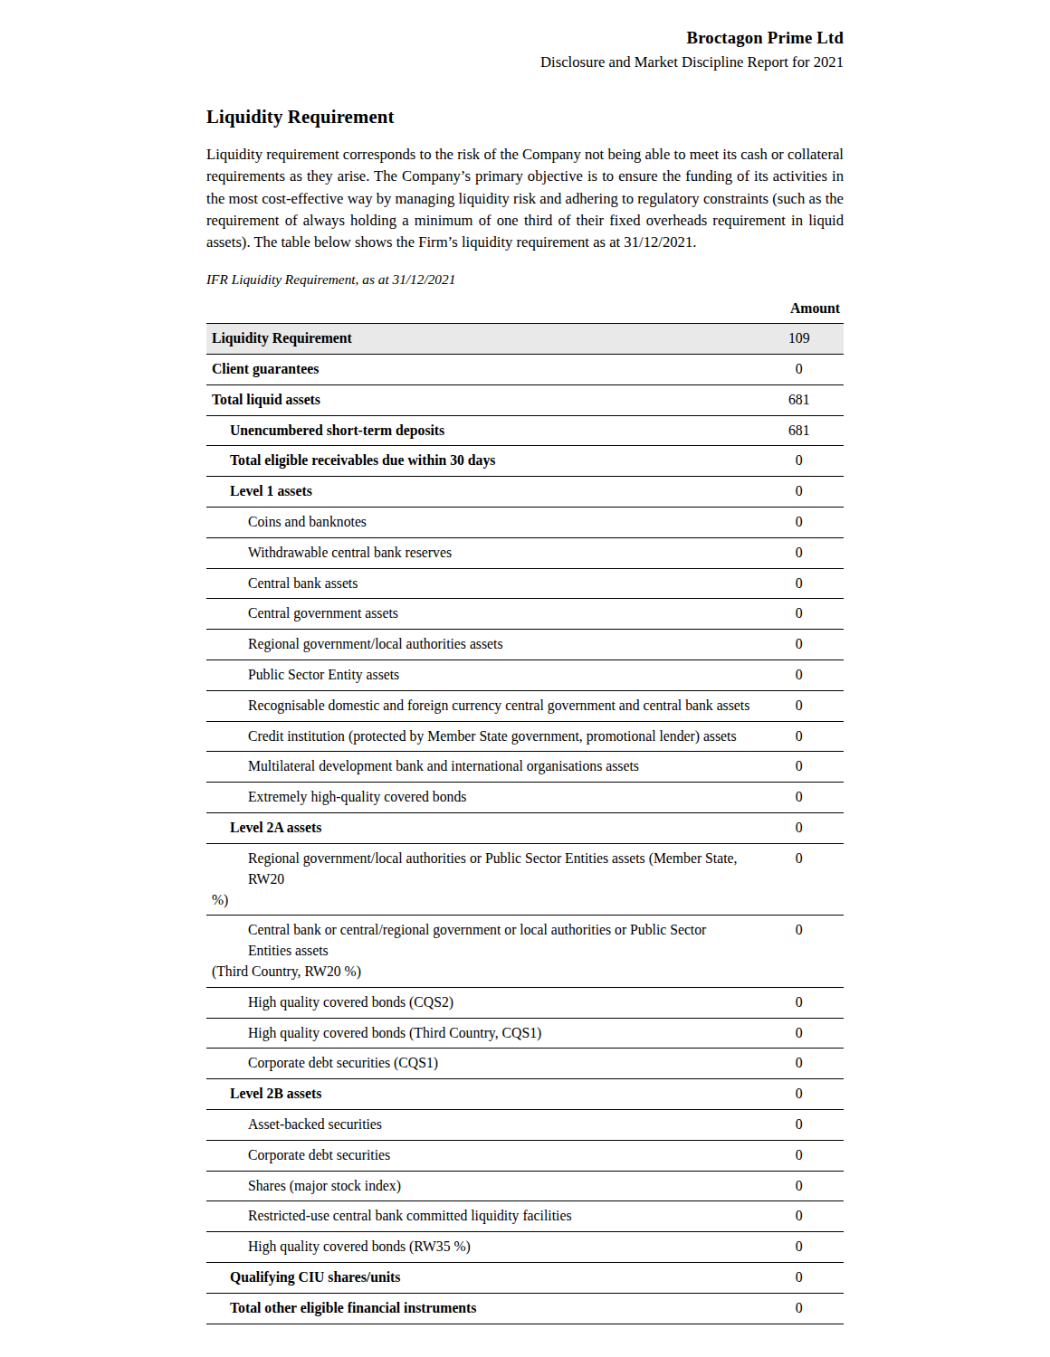Broctagon Prime Ltd
Disclosure and Market Discipline Report for 2021
Liquidity Requirement
Liquidity requirement corresponds to the risk of the Company not being able to meet its cash or collateral requirements as they arise. The Company’s primary objective is to ensure the funding of its activities in the most cost-effective way by managing liquidity risk and adhering to regulatory constraints (such as the requirement of always holding a minimum of one third of their fixed overheads requirement in liquid assets). The table below shows the Firm’s liquidity requirement as at 31/12/2021.
IFR Liquidity Requirement, as at 31/12/2021
| | Amount |
| --- | --- |
| Liquidity Requirement | 109 |
| Client guarantees | 0 |
| Total liquid assets | 681 |
| Unencumbered short-term deposits | 681 |
| Total eligible receivables due within 30 days | 0 |
| Level 1 assets | 0 |
| Coins and banknotes | 0 |
| Withdrawable central bank reserves | 0 |
| Central bank assets | 0 |
| Central government assets | 0 |
| Regional government/local authorities assets | 0 |
| Public Sector Entity assets | 0 |
| Recognisable domestic and foreign currency central government and central bank assets | 0 |
| Credit institution (protected by Member State government, promotional lender) assets | 0 |
| Multilateral development bank and international organisations assets | 0 |
| Extremely high-quality covered bonds | 0 |
| Level 2A assets | 0 |
| Regional government/local authorities or Public Sector Entities assets (Member State, RW20 %) | 0 |
| Central bank or central/regional government or local authorities or Public Sector Entities assets (Third Country, RW20 %) | 0 |
| High quality covered bonds (CQS2) | 0 |
| High quality covered bonds (Third Country, CQS1) | 0 |
| Corporate debt securities (CQS1) | 0 |
| Level 2B assets | 0 |
| Asset-backed securities | 0 |
| Corporate debt securities | 0 |
| Shares (major stock index) | 0 |
| Restricted-use central bank committed liquidity facilities | 0 |
| High quality covered bonds (RW35 %) | 0 |
| Qualifying CIU shares/units | 0 |
| Total other eligible financial instruments | 0 |